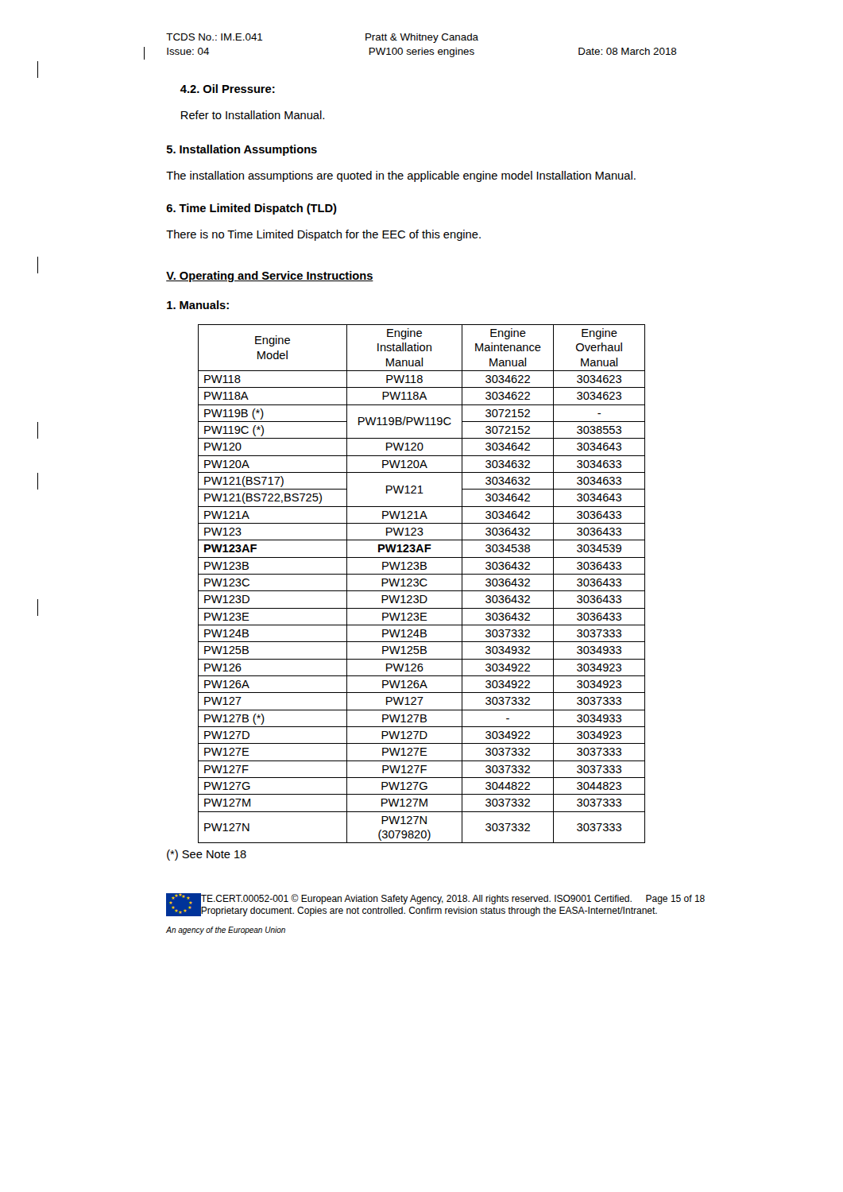| TCDS No.: IM.E.041 | Pratt & Whitney Canada | |
| Issue: 04 | PW100 series engines | Date: 08 March 2018 |
4.2. Oil Pressure:
Refer to Installation Manual.
5. Installation Assumptions
The installation assumptions are quoted in the applicable engine model Installation Manual.
6. Time Limited Dispatch (TLD)
There is no Time Limited Dispatch for the EEC of this engine.
V. Operating and Service Instructions
1. Manuals:
| Engine Model | Engine Installation Manual | Engine Maintenance Manual | Engine Overhaul Manual |
| --- | --- | --- | --- |
| PW118 | PW118 | 3034622 | 3034623 |
| PW118A | PW118A | 3034622 | 3034623 |
| PW119B (*) | PW119B/PW119C | 3072152 | - |
| PW119C (*) | 3072152 | 3038553 |
| PW120 | PW120 | 3034642 | 3034643 |
| PW120A | PW120A | 3034632 | 3034633 |
| PW121(BS717) | PW121 | 3034632 | 3034633 |
| PW121(BS722,BS725) | 3034642 | 3034643 |
| PW121A | PW121A | 3034642 | 3036433 |
| PW123 | PW123 | 3036432 | 3036433 |
| PW123AF | PW123AF | 3034538 | 3034539 |
| PW123B | PW123B | 3036432 | 3036433 |
| PW123C | PW123C | 3036432 | 3036433 |
| PW123D | PW123D | 3036432 | 3036433 |
| PW123E | PW123E | 3036432 | 3036433 |
| PW124B | PW124B | 3037332 | 3037333 |
| PW125B | PW125B | 3034932 | 3034933 |
| PW126 | PW126 | 3034922 | 3034923 |
| PW126A | PW126A | 3034922 | 3034923 |
| PW127 | PW127 | 3037332 | 3037333 |
| PW127B (*) | PW127B | - | 3034933 |
| PW127D | PW127D | 3034922 | 3034923 |
| PW127E | PW127E | 3037332 | 3037333 |
| PW127F | PW127F | 3037332 | 3037333 |
| PW127G | PW127G | 3044822 | 3044823 |
| PW127M | PW127M | 3037332 | 3037333 |
| PW127N | PW127N (3079820) | 3037332 | 3037333 |
(*) See Note 18
| ★ ★ ★ ★ ★ ★ ★ ★ ★ ★ ★ ★ | TE.CERT.00052-001 © European Aviation Safety Agency, 2018. All rights reserved. ISO9001 Certified. Page 15 of 18 Proprietary document. Copies are not controlled. Confirm revision status through the EASA-Internet/Intranet. |
An agency of the European Union